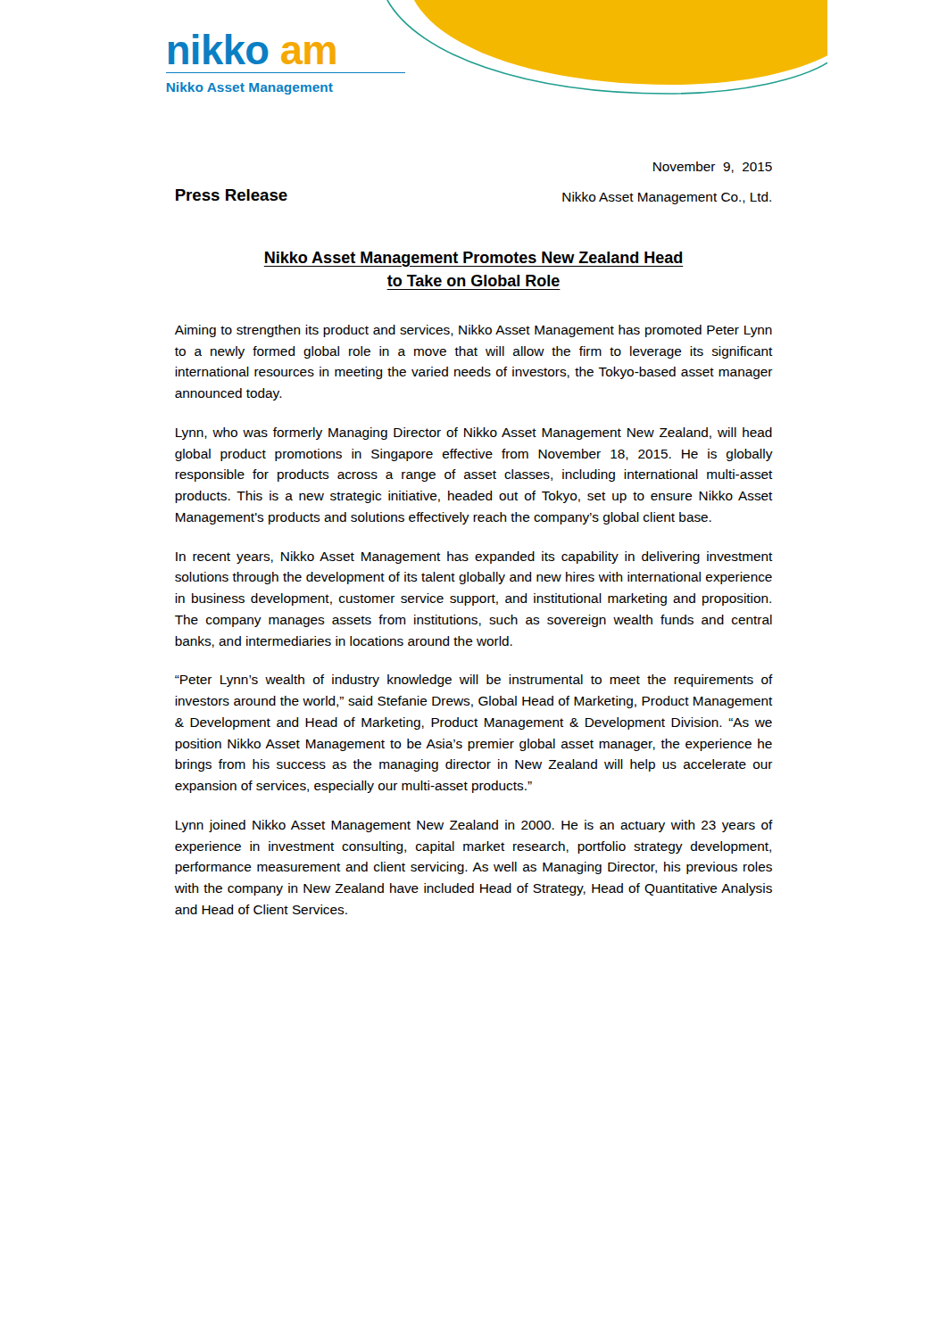nikko am
Nikko Asset Management
November 9, 2015
Press Release
Nikko Asset Management Co., Ltd.
Nikko Asset Management Promotes New Zealand Head
to Take on Global Role
Aiming to strengthen its product and services, Nikko Asset Management has promoted Peter Lynn to a newly formed global role in a move that will allow the firm to leverage its significant international resources in meeting the varied needs of investors, the Tokyo-based asset manager announced today.
Lynn, who was formerly Managing Director of Nikko Asset Management New Zealand, will head global product promotions in Singapore effective from November 18, 2015. He is globally responsible for products across a range of asset classes, including international multi-asset products. This is a new strategic initiative, headed out of Tokyo, set up to ensure Nikko Asset Management's products and solutions effectively reach the company’s global client base.
In recent years, Nikko Asset Management has expanded its capability in delivering investment solutions through the development of its talent globally and new hires with international experience in business development, customer service support, and institutional marketing and proposition. The company manages assets from institutions, such as sovereign wealth funds and central banks, and intermediaries in locations around the world.
“Peter Lynn’s wealth of industry knowledge will be instrumental to meet the requirements of investors around the world,” said Stefanie Drews, Global Head of Marketing, Product Management & Development and Head of Marketing, Product Management & Development Division. “As we position Nikko Asset Management to be Asia’s premier global asset manager, the experience he brings from his success as the managing director in New Zealand will help us accelerate our expansion of services, especially our multi-asset products.”
Lynn joined Nikko Asset Management New Zealand in 2000. He is an actuary with 23 years of experience in investment consulting, capital market research, portfolio strategy development, performance measurement and client servicing. As well as Managing Director, his previous roles with the company in New Zealand have included Head of Strategy, Head of Quantitative Analysis and Head of Client Services.